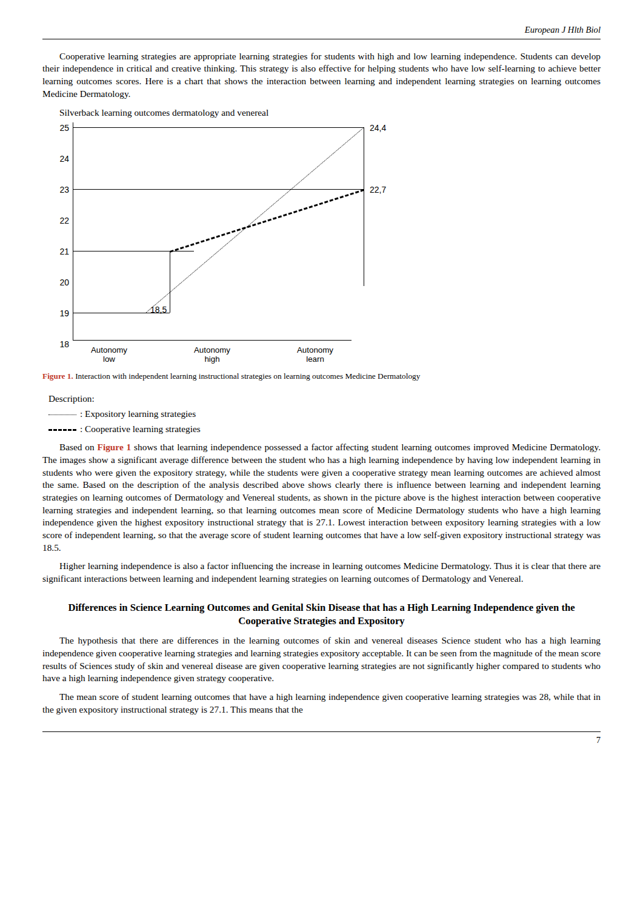European J Hlth Biol
Cooperative learning strategies are appropriate learning strategies for students with high and low learning independence. Students can develop their independence in critical and creative thinking. This strategy is also effective for helping students who have low self-learning to achieve better learning outcomes scores. Here is a chart that shows the interaction between learning and independent learning strategies on learning outcomes Medicine Dermatology.
Silverback learning outcomes dermatology and venereal
25
24
23
22
21
20
19
18
24,4
22,7
18,5
Autonomy
low
Autonomy
high
Autonomy
learn
Figure 1. Interaction with independent learning instructional strategies on learning outcomes Medicine Dermatology
Description:
: Expository learning strategies
: Cooperative learning strategies
Based on Figure 1 shows that learning independence possessed a factor affecting student learning outcomes improved Medicine Dermatology. The images show a significant average difference between the student who has a high learning independence by having low independent learning in students who were given the expository strategy, while the students were given a cooperative strategy mean learning outcomes are achieved almost the same. Based on the description of the analysis described above shows clearly there is influence between learning and independent learning strategies on learning outcomes of Dermatology and Venereal students, as shown in the picture above is the highest interaction between cooperative learning strategies and independent learning, so that learning outcomes mean score of Medicine Dermatology students who have a high learning independence given the highest expository instructional strategy that is 27.1. Lowest interaction between expository learning strategies with a low score of independent learning, so that the average score of student learning outcomes that have a low self-given expository instructional strategy was 18.5.
Higher learning independence is also a factor influencing the increase in learning outcomes Medicine Dermatology. Thus it is clear that there are significant interactions between learning and independent learning strategies on learning outcomes of Dermatology and Venereal.
Differences in Science Learning Outcomes and Genital Skin Disease that has a High Learning Independence given the Cooperative Strategies and Expository
The hypothesis that there are differences in the learning outcomes of skin and venereal diseases Science student who has a high learning independence given cooperative learning strategies and learning strategies expository acceptable. It can be seen from the magnitude of the mean score results of Sciences study of skin and venereal disease are given cooperative learning strategies are not significantly higher compared to students who have a high learning independence given strategy cooperative.
The mean score of student learning outcomes that have a high learning independence given cooperative learning strategies was 28, while that in the given expository instructional strategy is 27.1. This means that the
7